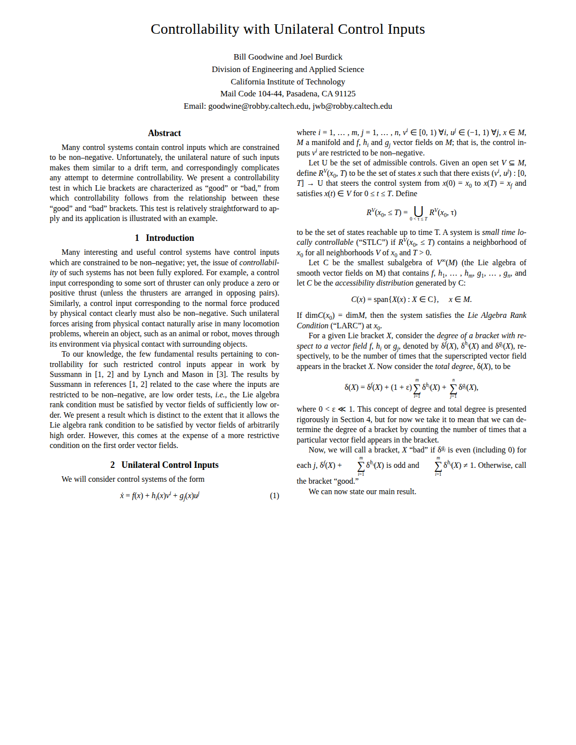Controllability with Unilateral Control Inputs
Bill Goodwine and Joel Burdick Division of Engineering and Applied Science California Institute of Technology Mail Code 104-44, Pasadena, CA 91125 Email: goodwine@robby.caltech.edu, jwb@robby.caltech.edu
Abstract
Many control systems contain control inputs which are constrained to be non–negative. Unfortunately, the unilateral nature of such inputs makes them similar to a drift term, and correspondingly complicates any attempt to determine controllability. We present a controllability test in which Lie brackets are characterized as “good” or “bad,” from which controllability follows from the relationship between these “good” and “bad” brackets. This test is relatively straightforward to apply and its application is illustrated with an example.
1 Introduction
Many interesting and useful control systems have control inputs which are constrained to be non–negative; yet, the issue of controllability of such systems has not been fully explored. For example, a control input corresponding to some sort of thruster can only produce a zero or positive thrust (unless the thrusters are arranged in opposing pairs). Similarly, a control input corresponding to the normal force produced by physical contact clearly must also be non–negative. Such unilateral forces arising from physical contact naturally arise in many locomotion problems, wherein an object, such as an animal or robot, moves through its environment via physical contact with surrounding objects.
To our knowledge, the few fundamental results pertaining to controllability for such restricted control inputs appear in work by Sussmann in [1, 2] and by Lynch and Mason in [3]. The results by Sussmann in references [1, 2] related to the case where the inputs are restricted to be non–negative, are low order tests, i.e., the Lie algebra rank condition must be satisfied by vector fields of sufficiently low order. We present a result which is distinct to the extent that it allows the Lie algebra rank condition to be satisfied by vector fields of arbitrarily high order. However, this comes at the expense of a more restrictive condition on the first order vector fields.
2 Unilateral Control Inputs
We will consider control systems of the form
(1) ẋ = f(x) + hi(x)vi + gj(x)uj
where i = 1, … , m, j = 1, … , n, vi ∈ [0, 1) ∀i, uj ∈ (−1, 1) ∀j, x ∈ M, M a manifold and f, hi and gj vector fields on M; that is, the control inputs vi are restricted to be non–negative.
Let U be the set of admissible controls. Given an open set V ⊆ M, define RV(x0, T) to be the set of states x such that there exists (vi, uj) : [0, T] → U that steers the control system from x(0) = x0 to x(T) = xf and satisfies x(t) ∈ V for 0 ≤ t ≤ T. Define
RV(x0, ≤ T) = ⋃0 < τ ≤ T RV(x0, τ)
to be the set of states reachable up to time T. A system is small time locally controllable (“STLC”) if RV(x0, ≤ T) contains a neighborhood of x0 for all neighborhoods V of x0 and T > 0.
Let C be the smallest subalgebra of V∞(M) (the Lie algebra of smooth vector fields on M) that contains f, h1, … , hm, g1, … , gn, and let C be the accessibility distribution generated by C:
C(x) = span{X(x) : X ∈ C}, x ∈ M.
If dimC(x0) = dimM, then the system satisfies the Lie Algebra Rank Condition (“LARC”) at x0.
For a given Lie bracket X, consider the degree of a bracket with respect to a vector field f, hi or gj, denoted by δf(X), δhi(X) and δgj(X), respectively, to be the number of times that the superscripted vector field appears in the bracket X. Now consider the total degree, δ(X), to be
δ(X) = δf(X) + (1 + ε)m∑i=1δhi(X) + n∑j=1δgj(X),
where 0 < ε ≪ 1. This concept of degree and total degree is presented rigorously in Section 4, but for now we take it to mean that we can determine the degree of a bracket by counting the number of times that a particular vector field appears in the bracket.
Now, we will call a bracket, X “bad” if δgj is even (including 0) for each j, δf(X) + m∑i=1δhi(X) is odd and m∑i=1δhi(X) ≠ 1. Otherwise, call the bracket “good.”
We can now state our main result.